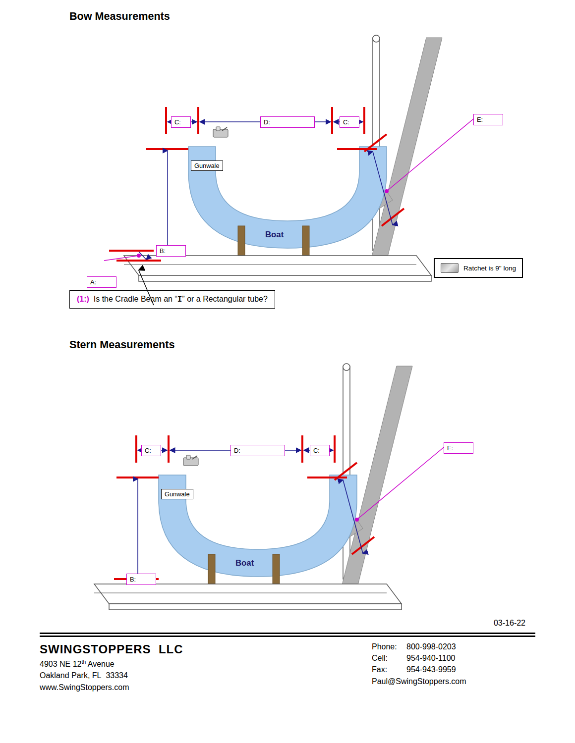Bow Measurements
C:
D:
C:
E:
B:
A:
Gunwale
Boat
Ratchet is 9" long
(1:) Is the Cradle Beam an “I” or a Rectangular tube?
Stern Measurements
C:
D:
C:
E:
B:
Gunwale
Boat
03-16-22
SWINGSTOPPERS LLC
4903 NE 12th Avenue
Oakland Park, FL 33334
www.SwingStoppers.com
Phone: 800-998-0203
Cell: 954-940-1100
Fax: 954-943-9959
Paul@SwingStoppers.com